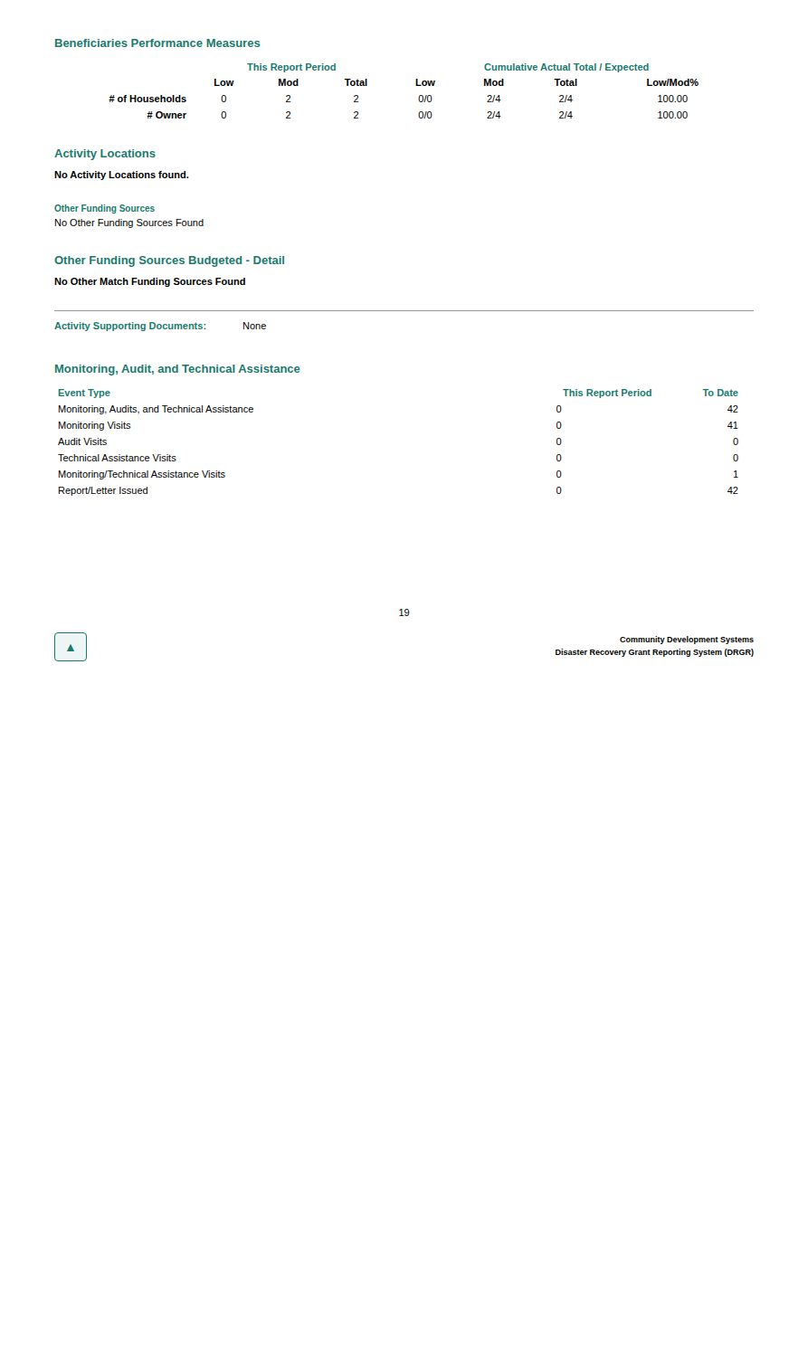Beneficiaries Performance Measures
| | This Report Period | Cumulative Actual Total / Expected |
| --- | --- | --- |
| | Low | Mod | Total | Low | Mod | Total | Low/Mod% |
| # of Households | 0 | 2 | 2 | 0/0 | 2/4 | 2/4 | 100.00 |
| # Owner | 0 | 2 | 2 | 0/0 | 2/4 | 2/4 | 100.00 |
Activity Locations
No Activity Locations found.
Other Funding Sources
No Other Funding Sources Found
Other Funding Sources Budgeted - Detail
No Other Match Funding Sources Found
Activity Supporting Documents: None
Monitoring, Audit, and Technical Assistance
| Event Type | This Report Period | To Date |
| --- | --- | --- |
| Monitoring, Audits, and Technical Assistance | 0 | 42 |
| Monitoring Visits | 0 | 41 |
| Audit Visits | 0 | 0 |
| Technical Assistance Visits | 0 | 0 |
| Monitoring/Technical Assistance Visits | 0 | 1 |
| Report/Letter Issued | 0 | 42 |
19
▲
Community Development Systems
Disaster Recovery Grant Reporting System (DRGR)